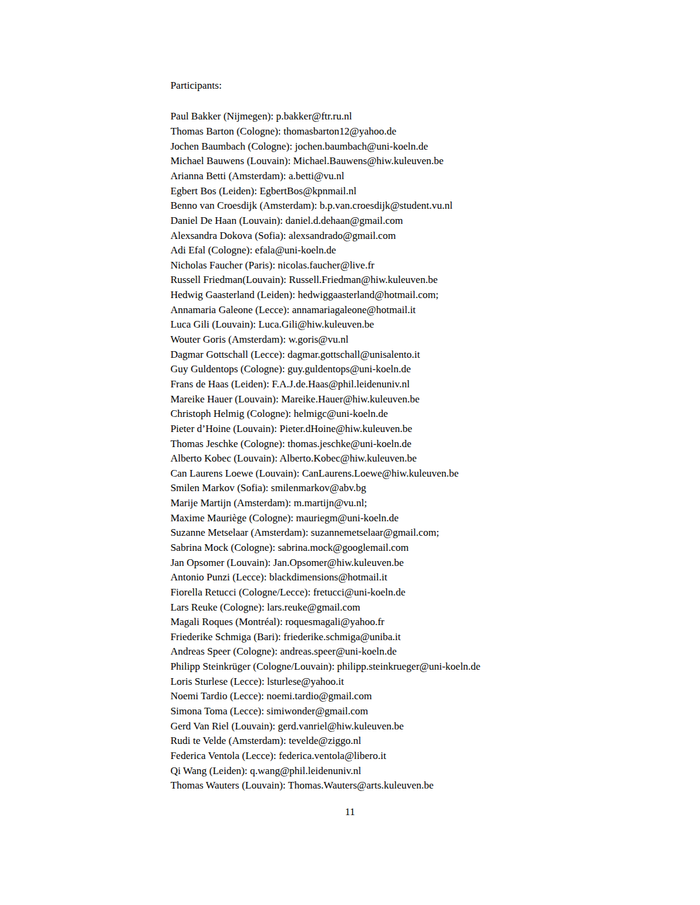Participants:
Paul Bakker (Nijmegen): p.bakker@ftr.ru.nl
Thomas Barton (Cologne): thomasbarton12@yahoo.de
Jochen Baumbach (Cologne): jochen.baumbach@uni-koeln.de
Michael Bauwens (Louvain): Michael.Bauwens@hiw.kuleuven.be
Arianna Betti (Amsterdam): a.betti@vu.nl
Egbert Bos (Leiden): EgbertBos@kpnmail.nl
Benno van Croesdijk (Amsterdam): b.p.van.croesdijk@student.vu.nl
Daniel De Haan (Louvain): daniel.d.dehaan@gmail.com
Alexsandra Dokova (Sofia): alexsandrado@gmail.com
Adi Efal (Cologne): efala@uni-koeln.de
Nicholas Faucher (Paris): nicolas.faucher@live.fr
Russell Friedman(Louvain): Russell.Friedman@hiw.kuleuven.be
Hedwig Gaasterland (Leiden): hedwiggaasterland@hotmail.com;
Annamaria Galeone (Lecce): annamariagaleone@hotmail.it
Luca Gili (Louvain): Luca.Gili@hiw.kuleuven.be
Wouter Goris (Amsterdam): w.goris@vu.nl
Dagmar Gottschall (Lecce): dagmar.gottschall@unisalento.it
Guy Guldentops (Cologne): guy.guldentops@uni-koeln.de
Frans de Haas (Leiden): F.A.J.de.Haas@phil.leidenuniv.nl
Mareike Hauer (Louvain): Mareike.Hauer@hiw.kuleuven.be
Christoph Helmig (Cologne): helmigc@uni-koeln.de
Pieter d’Hoine (Louvain): Pieter.dHoine@hiw.kuleuven.be
Thomas Jeschke (Cologne): thomas.jeschke@uni-koeln.de
Alberto Kobec (Louvain): Alberto.Kobec@hiw.kuleuven.be
Can Laurens Loewe (Louvain): CanLaurens.Loewe@hiw.kuleuven.be
Smilen Markov (Sofia): smilenmarkov@abv.bg
Marije Martijn (Amsterdam): m.martijn@vu.nl;
Maxime Mauriège (Cologne): mauriegm@uni-koeln.de
Suzanne Metselaar (Amsterdam): suzannemetselaar@gmail.com;
Sabrina Mock (Cologne): sabrina.mock@googlemail.com
Jan Opsomer (Louvain): Jan.Opsomer@hiw.kuleuven.be
Antonio Punzi (Lecce): blackdimensions@hotmail.it
Fiorella Retucci (Cologne/Lecce): fretucci@uni-koeln.de
Lars Reuke (Cologne): lars.reuke@gmail.com
Magali Roques (Montréal): roquesmagali@yahoo.fr
Friederike Schmiga (Bari): friederike.schmiga@uniba.it
Andreas Speer (Cologne): andreas.speer@uni-koeln.de
Philipp Steinkrüger (Cologne/Louvain): philipp.steinkrueger@uni-koeln.de
Loris Sturlese (Lecce): lsturlese@yahoo.it
Noemi Tardio (Lecce): noemi.tardio@gmail.com
Simona Toma (Lecce): simiwonder@gmail.com
Gerd Van Riel (Louvain): gerd.vanriel@hiw.kuleuven.be
Rudi te Velde (Amsterdam): tevelde@ziggo.nl
Federica Ventola (Lecce): federica.ventola@libero.it
Qi Wang (Leiden): q.wang@phil.leidenuniv.nl
Thomas Wauters (Louvain): Thomas.Wauters@arts.kuleuven.be
11